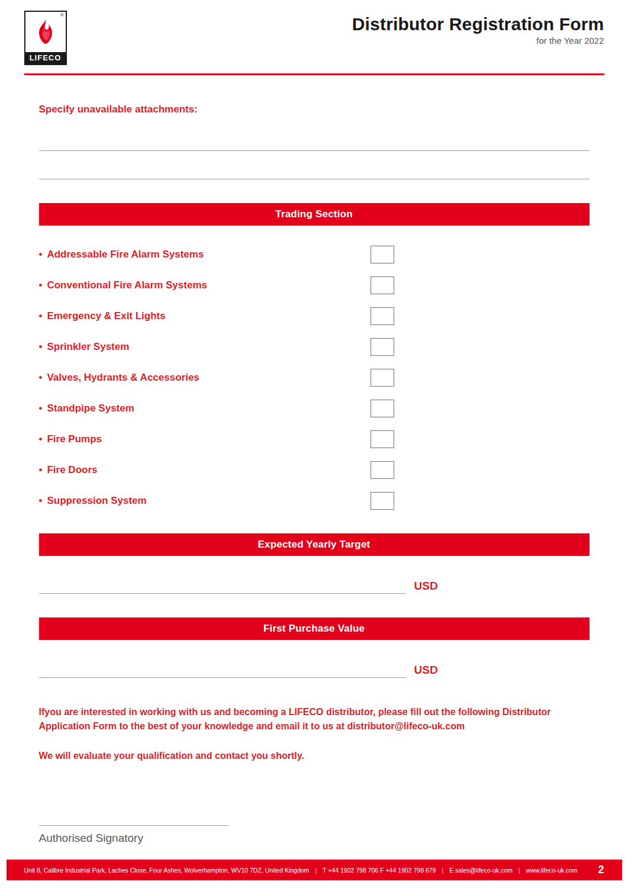®
LIFECO
Distributor Registration Form
for the Year 2022
Specify unavailable attachments:
Trading Section
Addressable Fire Alarm Systems
Conventional Fire Alarm Systems
Emergency & Exit Lights
Sprinkler System
Valves, Hydrants & Accessories
Standpipe System
Fire Pumps
Fire Doors
Suppression System
Expected Yearly Target
USD
First Purchase Value
USD
Ifyou are interested in working with us and becoming a LIFECO distributor, please fill out the following Distributor Application Form to the best of your knowledge and email it to us at distributor@lifeco-uk.com
We will evaluate your qualification and contact you shortly.
Authorised Signatory
Unit 8, Calibre Industrial Park, Laches Close, Four Ashes, Wolverhampton, WV10 7DZ, United Kingdom | T +44 1902 798 706 F +44 1902 798 679 | E sales@lifeco-uk.com | www.lifeco-uk.com
2